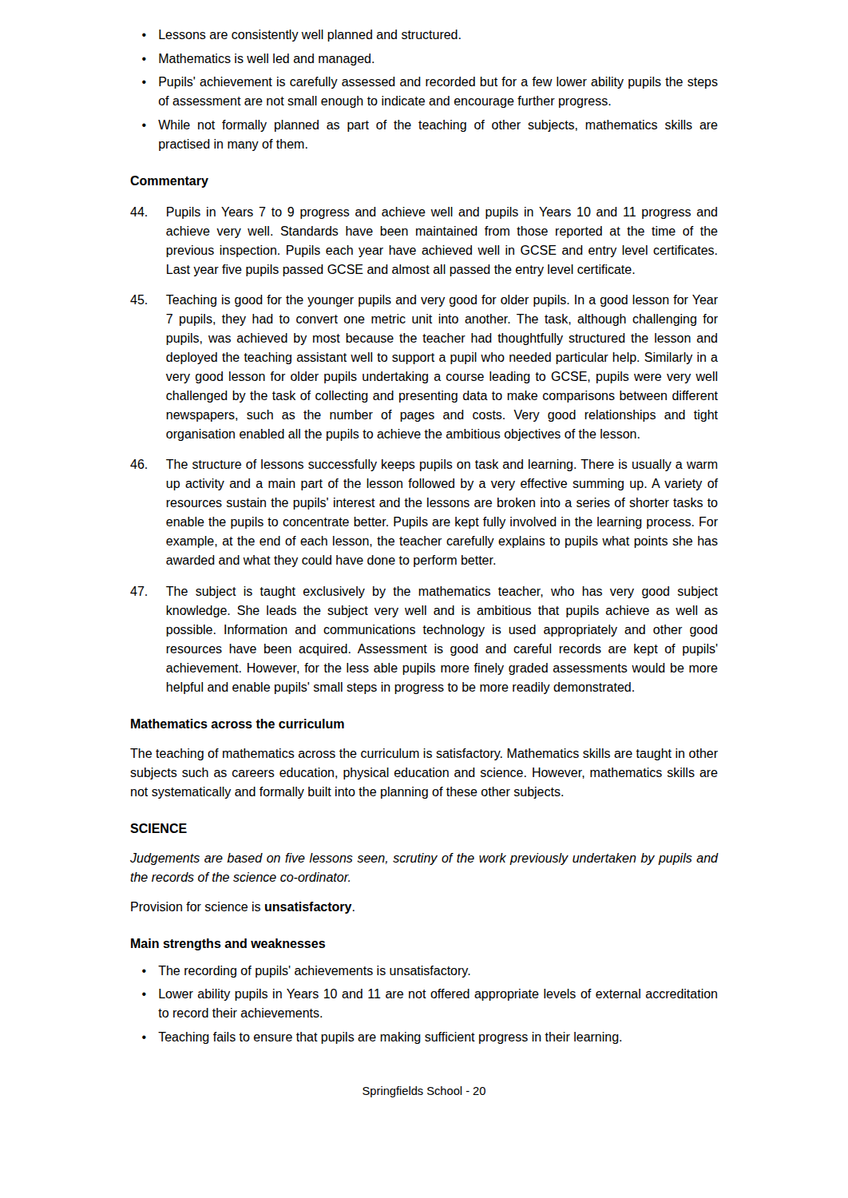Lessons are consistently well planned and structured.
Mathematics is well led and managed.
Pupils' achievement is carefully assessed and recorded but for a few lower ability pupils the steps of assessment are not small enough to indicate and encourage further progress.
While not formally planned as part of the teaching of other subjects, mathematics skills are practised in many of them.
Commentary
44.
Pupils in Years 7 to 9 progress and achieve well and pupils in Years 10 and 11 progress and achieve very well. Standards have been maintained from those reported at the time of the previous inspection. Pupils each year have achieved well in GCSE and entry level certificates. Last year five pupils passed GCSE and almost all passed the entry level certificate.
45.
Teaching is good for the younger pupils and very good for older pupils. In a good lesson for Year 7 pupils, they had to convert one metric unit into another. The task, although challenging for pupils, was achieved by most because the teacher had thoughtfully structured the lesson and deployed the teaching assistant well to support a pupil who needed particular help. Similarly in a very good lesson for older pupils undertaking a course leading to GCSE, pupils were very well challenged by the task of collecting and presenting data to make comparisons between different newspapers, such as the number of pages and costs. Very good relationships and tight organisation enabled all the pupils to achieve the ambitious objectives of the lesson.
46.
The structure of lessons successfully keeps pupils on task and learning. There is usually a warm up activity and a main part of the lesson followed by a very effective summing up. A variety of resources sustain the pupils' interest and the lessons are broken into a series of shorter tasks to enable the pupils to concentrate better. Pupils are kept fully involved in the learning process. For example, at the end of each lesson, the teacher carefully explains to pupils what points she has awarded and what they could have done to perform better.
47.
The subject is taught exclusively by the mathematics teacher, who has very good subject knowledge. She leads the subject very well and is ambitious that pupils achieve as well as possible. Information and communications technology is used appropriately and other good resources have been acquired. Assessment is good and careful records are kept of pupils' achievement. However, for the less able pupils more finely graded assessments would be more helpful and enable pupils' small steps in progress to be more readily demonstrated.
Mathematics across the curriculum
The teaching of mathematics across the curriculum is satisfactory. Mathematics skills are taught in other subjects such as careers education, physical education and science. However, mathematics skills are not systematically and formally built into the planning of these other subjects.
SCIENCE
Judgements are based on five lessons seen, scrutiny of the work previously undertaken by pupils and the records of the science co-ordinator.
Provision for science is unsatisfactory.
Main strengths and weaknesses
The recording of pupils' achievements is unsatisfactory.
Lower ability pupils in Years 10 and 11 are not offered appropriate levels of external accreditation to record their achievements.
Teaching fails to ensure that pupils are making sufficient progress in their learning.
Springfields School - 20